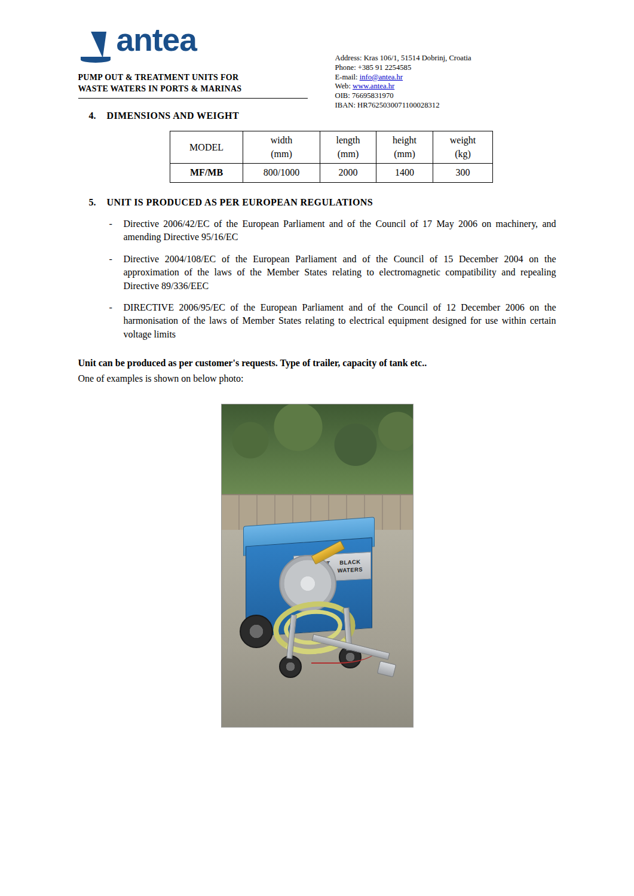antea
Address: Kras 106/1, 51514 Dobrinj, Croatia
Phone: +385 91 2254585
E-mail: info@antea.hr
Web: www.antea.hr
OIB: 76695831970
IBAN: HR7625030071100028312
PUMP OUT & TREATMENT UNITS FOR
WASTE WATERS IN PORTS & MARINAS
Dimensions and weight
| MODEL | width (mm) | length (mm) | height (mm) | weight (kg) |
| --- | --- | --- | --- | --- |
| MF/MB | 800/1000 | 2000 | 1400 | 300 |
Unit is produced as per European regulations
Directive 2006/42/EC of the European Parliament and of the Council of 17 May 2006 on machinery, and amending Directive 95/16/EC
Directive 2004/108/EC of the European Parliament and of the Council of 15 December 2004 on the approximation of the laws of the Member States relating to electromagnetic compatibility and repealing Directive 89/336/EEC
DIRECTIVE 2006/95/EC of the European Parliament and of the Council of 12 December 2006 on the harmonisation of the laws of Member States relating to electrical equipment designed for use within certain voltage limits
Unit can be produced as per customer's requests. Type of trailer, capacity of tank etc..
One of examples is shown on below photo:
PUMP OUT UNIT BLACK WATERS